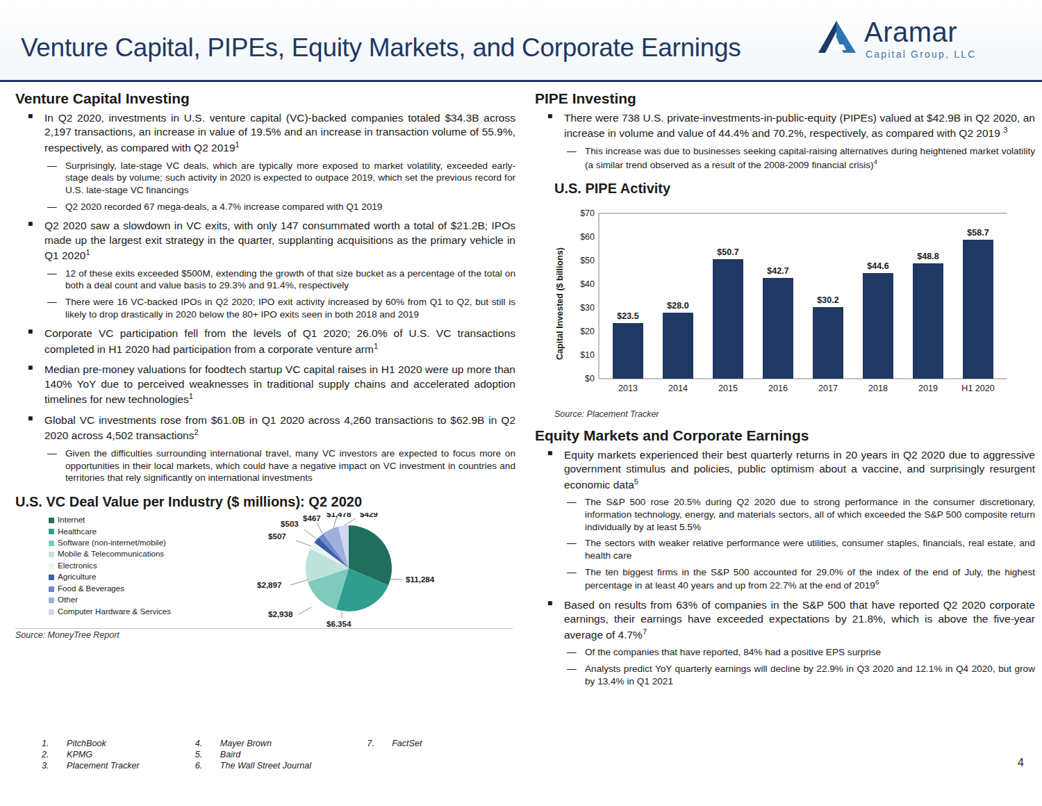Venture Capital, PIPEs, Equity Markets, and Corporate Earnings
Aramar
Capital Group, LLC
Venture Capital Investing
In Q2 2020, investments in U.S. venture capital (VC)-backed companies totaled $34.3B across 2,197 transactions, an increase in value of 19.5% and an increase in transaction volume of 55.9%, respectively, as compared with Q2 20191
Surprisingly, late-stage VC deals, which are typically more exposed to market volatility, exceeded early-stage deals by volume; such activity in 2020 is expected to outpace 2019, which set the previous record for U.S. late-stage VC financings
Q2 2020 recorded 67 mega-deals, a 4.7% increase compared with Q1 2019
Q2 2020 saw a slowdown in VC exits, with only 147 consummated worth a total of $21.2B; IPOs made up the largest exit strategy in the quarter, supplanting acquisitions as the primary vehicle in Q1 20201
12 of these exits exceeded $500M, extending the growth of that size bucket as a percentage of the total on both a deal count and value basis to 29.3% and 91.4%, respectively
There were 16 VC-backed IPOs in Q2 2020; IPO exit activity increased by 60% from Q1 to Q2, but still is likely to drop drastically in 2020 below the 80+ IPO exits seen in both 2018 and 2019
Corporate VC participation fell from the levels of Q1 2020; 26.0% of U.S. VC transactions completed in H1 2020 had participation from a corporate venture arm1
Median pre-money valuations for foodtech startup VC capital raises in H1 2020 were up more than 140% YoY due to perceived weaknesses in traditional supply chains and accelerated adoption timelines for new technologies1
Global VC investments rose from $61.0B in Q1 2020 across 4,260 transactions to $62.9B in Q2 2020 across 4,502 transactions2
Given the difficulties surrounding international travel, many VC investors are expected to focus more on opportunities in their local markets, which could have a negative impact on VC investment in countries and territories that rely significantly on international investments
U.S. VC Deal Value per Industry ($ millions): Q2 2020
Internet
Healthcare
Software (non-internet/mobile)
Mobile & Telecommunications
Electronics
Agriculture
Food & Beverages
Other
Computer Hardware & Services
$11,284 $6,354 $2,938 $2,897 $507 $503 $467 $1,478 $429
Source: MoneyTree Report
PIPE Investing
There were 738 U.S. private-investments-in-public-equity (PIPEs) valued at $42.9B in Q2 2020, an increase in volume and value of 44.4% and 70.2%, respectively, as compared with Q2 2019 3
This increase was due to businesses seeking capital-raising alternatives during heightened market volatility (a similar trend observed as a result of the 2008-2009 financial crisis)4
U.S. PIPE Activity
$70 $60 $50 $40 $30 $20 $10 $0 Capital Invested ($ billions) $23.5 $28.0 $50.7 $42.7 $30.2 $44.6 $48.8 $58.7 2013 2014 2015 2016 2017 2018 2019 H1 2020
Source: Placement Tracker
Equity Markets and Corporate Earnings
Equity markets experienced their best quarterly returns in 20 years in Q2 2020 due to aggressive government stimulus and policies, public optimism about a vaccine, and surprisingly resurgent economic data5
The S&P 500 rose 20.5% during Q2 2020 due to strong performance in the consumer discretionary, information technology, energy, and materials sectors, all of which exceeded the S&P 500 composite return individually by at least 5.5%
The sectors with weaker relative performance were utilities, consumer staples, financials, real estate, and health care
The ten biggest firms in the S&P 500 accounted for 29.0% of the index of the end of July, the highest percentage in at least 40 years and up from 22.7% at the end of 20196
Based on results from 63% of companies in the S&P 500 that have reported Q2 2020 corporate earnings, their earnings have exceeded expectations by 21.8%, which is above the five-year average of 4.7%7
Of the companies that have reported, 84% had a positive EPS surprise
Analysts predict YoY quarterly earnings will decline by 22.9% in Q3 2020 and 12.1% in Q4 2020, but grow by 13.4% in Q1 2021
| 1. | PitchBook | | 4. | Mayer Brown | | 7. | FactSet |
| 2. | KPMG | | 5. | Baird | | | |
| 3. | Placement Tracker | | 6. | The Wall Street Journal | | | |
4